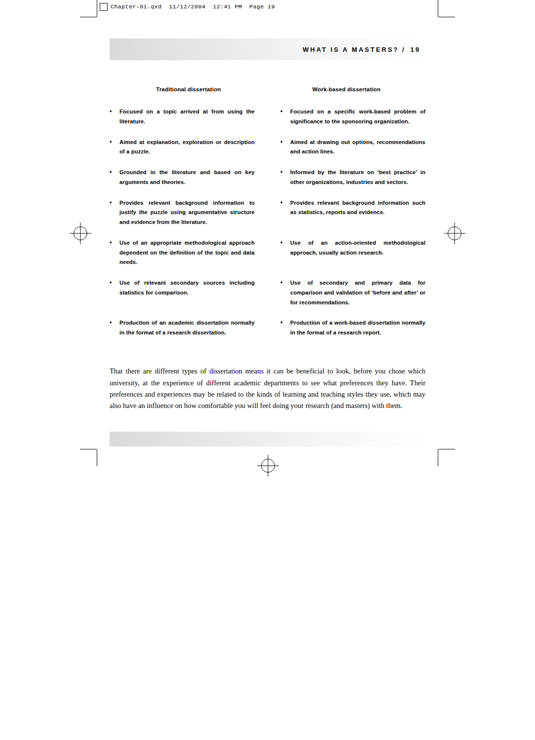Chapter-01.qxd 11/12/2004 12:41 PM Page 19
WHAT IS A MASTERS? /19
| Traditional dissertation | Work-based dissertation |
| --- | --- |
| Focused on a topic arrived at from using the literature. | Focused on a specific work-based problem of significance to the sponsoring organization. |
| Aimed at explanation, exploration or description of a puzzle. | Aimed at drawing out options, recommendations and action lines. |
| Grounded in the literature and based on key arguments and theories. | Informed by the literature on ‘best practice’ in other organizations, industries and sectors. |
| Provides relevant background information to justify the puzzle using argumentative structure and evidence from the literature. | Provides relevant background information such as statistics, reports and evidence. |
| Use of an appropriate methodological approach dependent on the definition of the topic and data needs. | Use of an action-oriented methodological approach, usually action research. |
| Use of relevant secondary sources including statistics for comparison. | Use of secondary and primary data for comparison and validation of ‘before and after’ or for recommendations. |
| Production of an academic dissertation normally in the format of a research dissertation. | Production of a work-based dissertation normally in the format of a research report. |
That there are different types of dissertation means it can be beneficial to look, before you chose which university, at the experience of different academic departments to see what preferences they have. Their preferences and experiences may be related to the kinds of learning and teaching styles they use, which may also have an influence on how comfortable you will feel doing your research (and masters) with them.